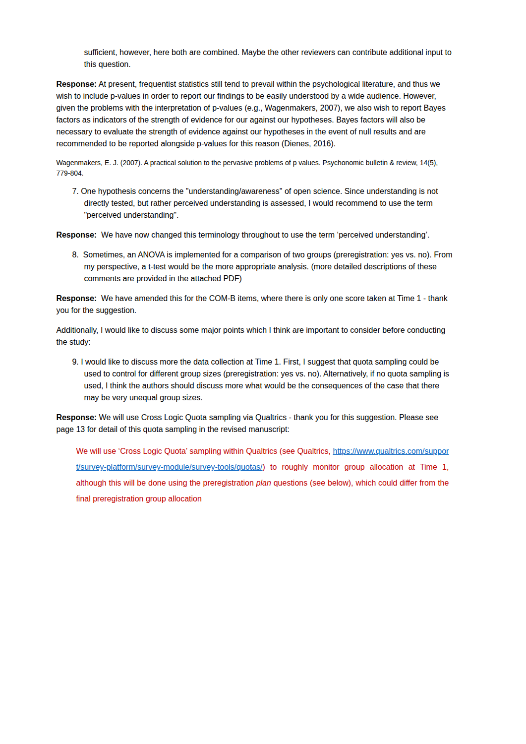sufficient, however, here both are combined. Maybe the other reviewers can contribute additional input to this question.
Response: At present, frequentist statistics still tend to prevail within the psychological literature, and thus we wish to include p-values in order to report our findings to be easily understood by a wide audience. However, given the problems with the interpretation of p-values (e.g., Wagenmakers, 2007), we also wish to report Bayes factors as indicators of the strength of evidence for our against our hypotheses. Bayes factors will also be necessary to evaluate the strength of evidence against our hypotheses in the event of null results and are recommended to be reported alongside p-values for this reason (Dienes, 2016).
Wagenmakers, E. J. (2007). A practical solution to the pervasive problems of p values. Psychonomic bulletin & review, 14(5), 779-804.
7. One hypothesis concerns the "understanding/awareness" of open science. Since understanding is not directly tested, but rather perceived understanding is assessed, I would recommend to use the term "perceived understanding".
Response: We have now changed this terminology throughout to use the term ‘perceived understanding’.
8. Sometimes, an ANOVA is implemented for a comparison of two groups (preregistration: yes vs. no). From my perspective, a t-test would be the more appropriate analysis. (more detailed descriptions of these comments are provided in the attached PDF)
Response: We have amended this for the COM-B items, where there is only one score taken at Time 1 - thank you for the suggestion.
Additionally, I would like to discuss some major points which I think are important to consider before conducting the study:
9. I would like to discuss more the data collection at Time 1. First, I suggest that quota sampling could be used to control for different group sizes (preregistration: yes vs. no). Alternatively, if no quota sampling is used, I think the authors should discuss more what would be the consequences of the case that there may be very unequal group sizes.
Response: We will use Cross Logic Quota sampling via Qualtrics - thank you for this suggestion. Please see page 13 for detail of this quota sampling in the revised manuscript:
We will use ‘Cross Logic Quota’ sampling within Qualtrics (see Qualtrics, https://www.qualtrics.com/support/survey-platform/survey-module/survey-tools/quotas/) to roughly monitor group allocation at Time 1, although this will be done using the preregistration plan questions (see below), which could differ from the final preregistration group allocation